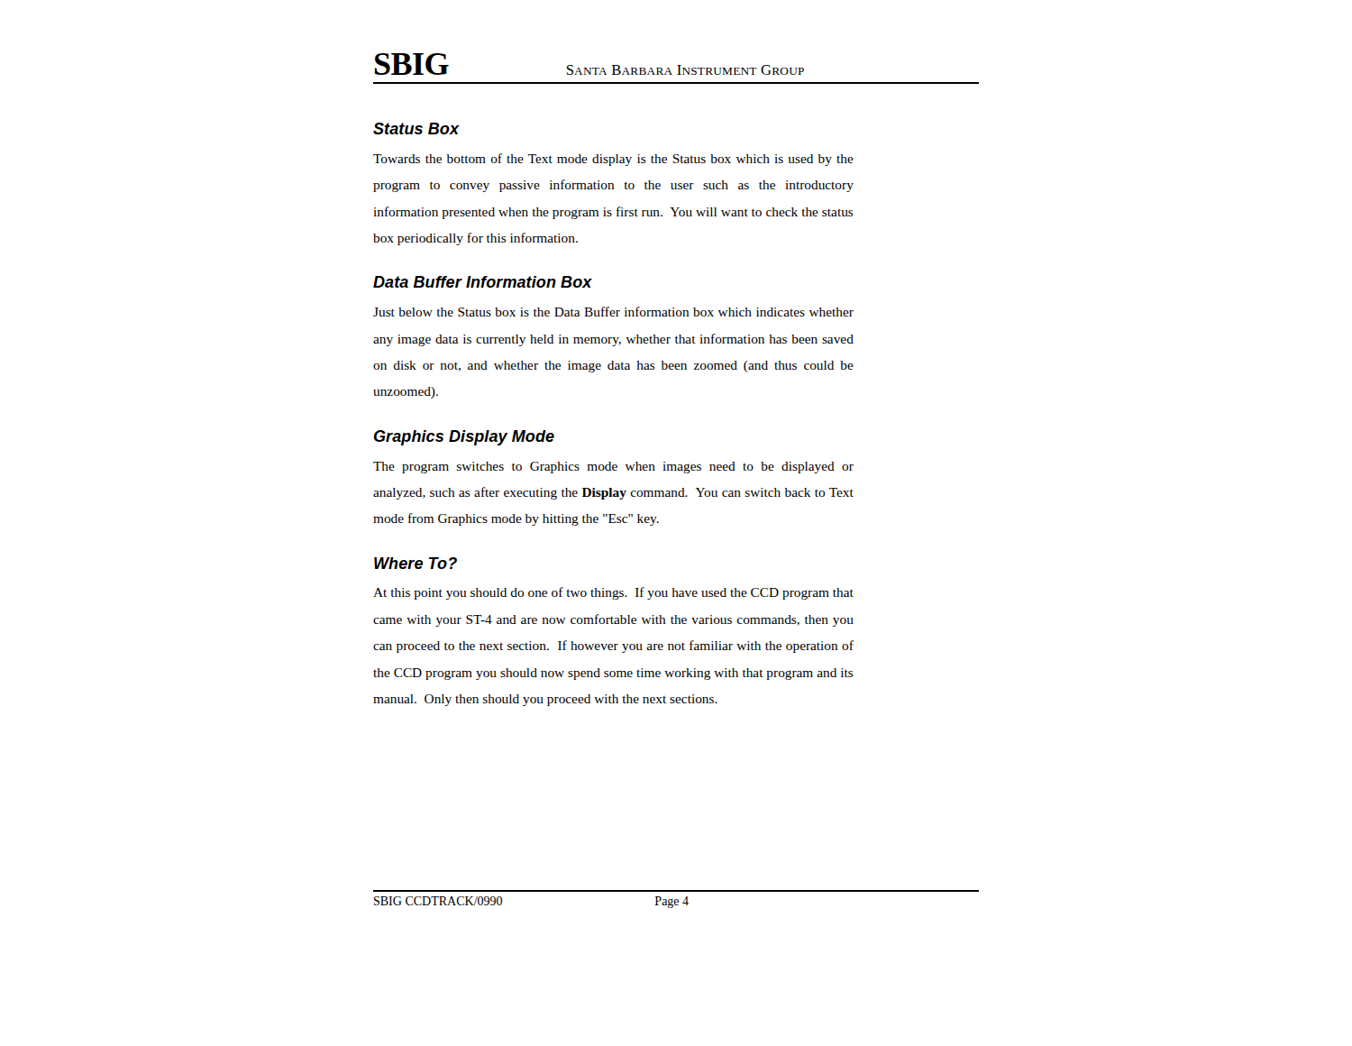SBIG
SANTA BARBARA INSTRUMENT GROUP
Status Box
Towards the bottom of the Text mode display is the Status box which is used by the program to convey passive information to the user such as the introductory information presented when the program is first run. You will want to check the status box periodically for this information.
Data Buffer Information Box
Just below the Status box is the Data Buffer information box which indicates whether any image data is currently held in memory, whether that information has been saved on disk or not, and whether the image data has been zoomed (and thus could be unzoomed).
Graphics Display Mode
The program switches to Graphics mode when images need to be displayed or analyzed, such as after executing the Display command. You can switch back to Text mode from Graphics mode by hitting the "Esc" key.
Where To?
At this point you should do one of two things. If you have used the CCD program that came with your ST-4 and are now comfortable with the various commands, then you can proceed to the next section. If however you are not familiar with the operation of the CCD program you should now spend some time working with that program and its manual. Only then should you proceed with the next sections.
SBIG CCDTRACK/0990
Page 4